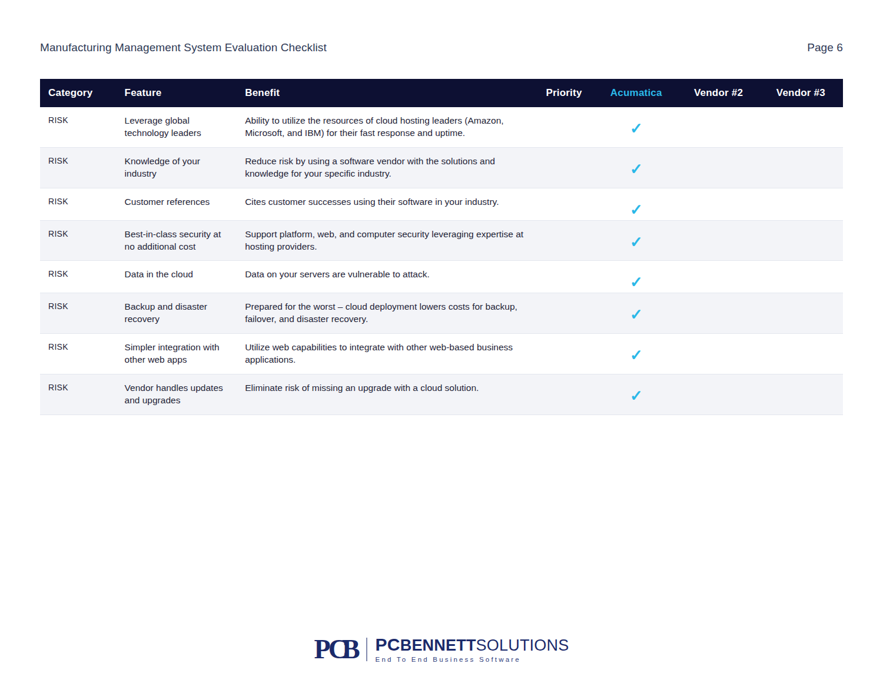Manufacturing Management System Evaluation Checklist
Page 6
| Category | Feature | Benefit | Priority | Acumatica | Vendor #2 | Vendor #3 |
| --- | --- | --- | --- | --- | --- | --- |
| RISK | Leverage global technology leaders | Ability to utilize the resources of cloud hosting leaders (Amazon, Microsoft, and IBM) for their fast response and uptime. | | ✓ | | |
| RISK | Knowledge of your industry | Reduce risk by using a software vendor with the solutions and knowledge for your specific industry. | | ✓ | | |
| RISK | Customer references | Cites customer successes using their software in your industry. | | ✓ | | |
| RISK | Best-in-class security at no additional cost | Support platform, web, and computer security leveraging expertise at hosting providers. | | ✓ | | |
| RISK | Data in the cloud | Data on your servers are vulnerable to attack. | | ✓ | | |
| RISK | Backup and disaster recovery | Prepared for the worst – cloud deployment lowers costs for backup, failover, and disaster recovery. | | ✓ | | |
| RISK | Simpler integration with other web apps | Utilize web capabilities to integrate with other web-based business applications. | | ✓ | | |
| RISK | Vendor handles updates and upgrades | Eliminate risk of missing an upgrade with a cloud solution. | | ✓ | | |
PCB
PC BENNETTSOLUTIONS
End To End Business Software